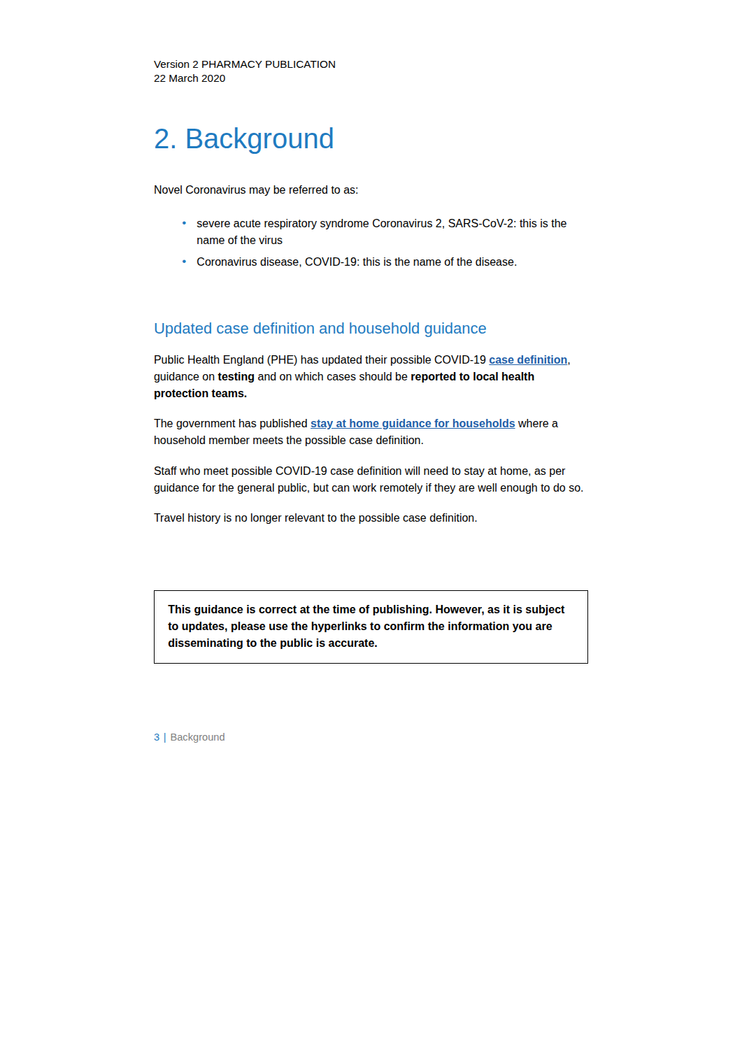Version 2 PHARMACY PUBLICATION
22 March 2020
2. Background
Novel Coronavirus may be referred to as:
severe acute respiratory syndrome Coronavirus 2, SARS-CoV-2: this is the name of the virus
Coronavirus disease, COVID-19: this is the name of the disease.
Updated case definition and household guidance
Public Health England (PHE) has updated their possible COVID-19 case definition, guidance on testing and on which cases should be reported to local health protection teams.
The government has published stay at home guidance for households where a household member meets the possible case definition.
Staff who meet possible COVID-19 case definition will need to stay at home, as per guidance for the general public, but can work remotely if they are well enough to do so.
Travel history is no longer relevant to the possible case definition.
This guidance is correct at the time of publishing. However, as it is subject to updates, please use the hyperlinks to confirm the information you are disseminating to the public is accurate.
3|Background